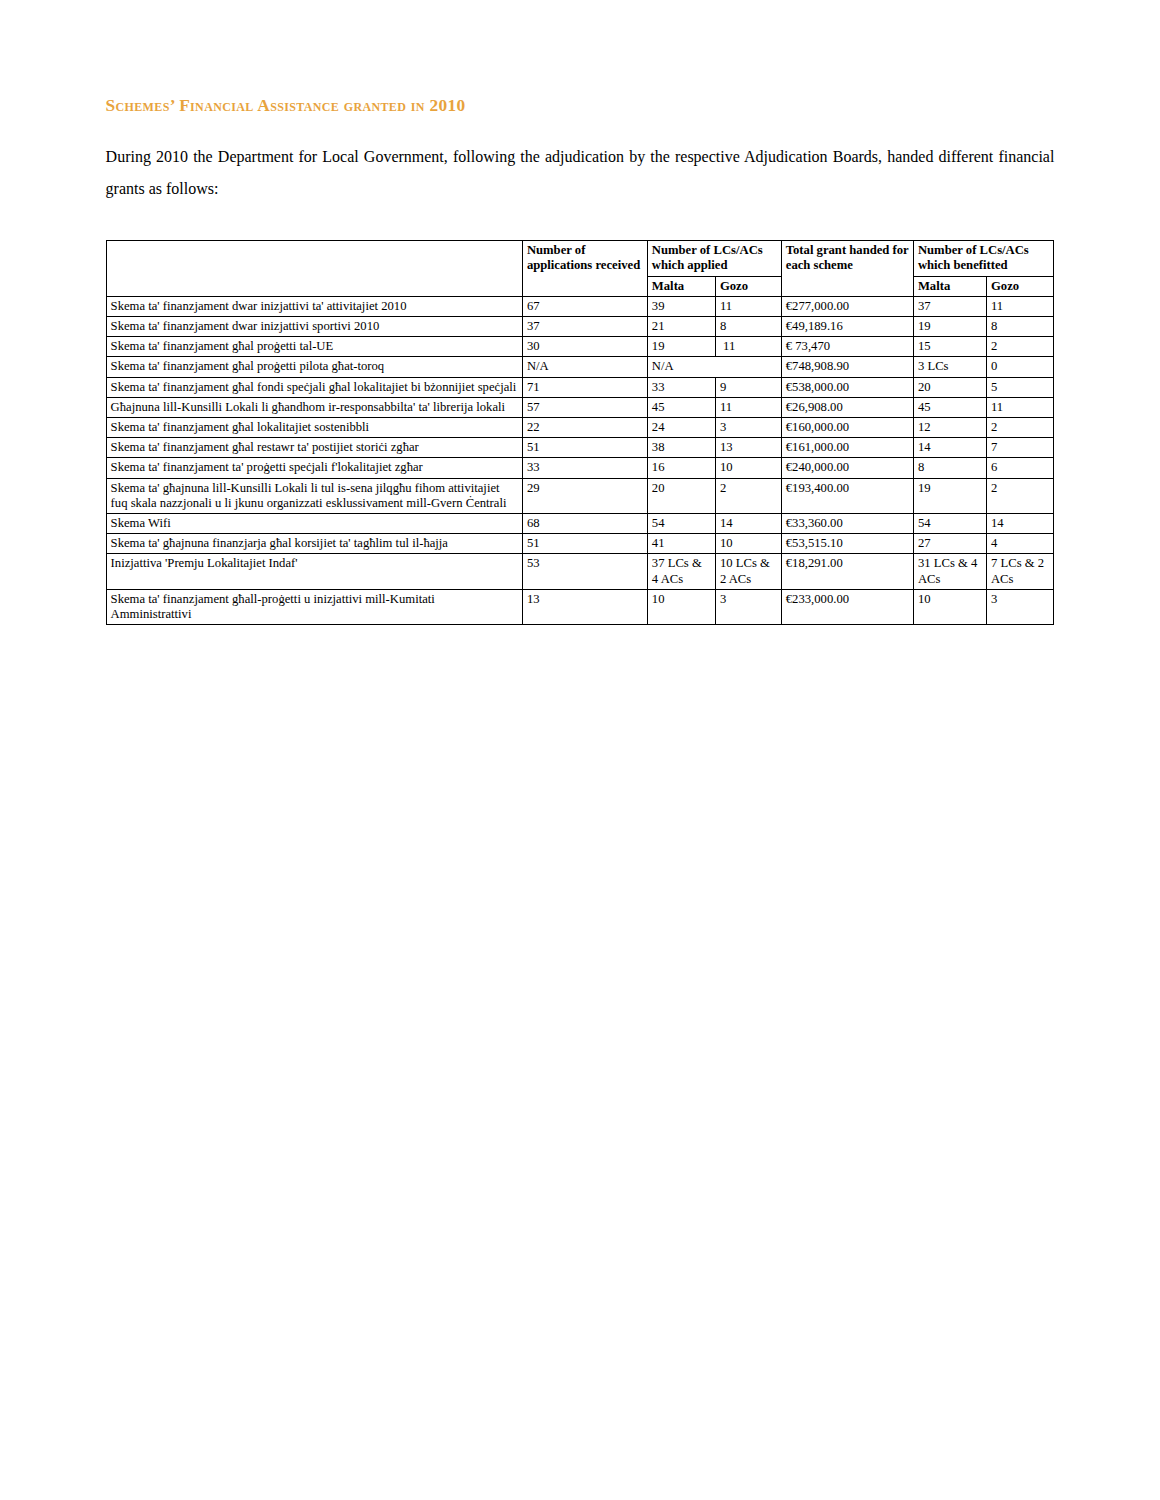Schemes’ Financial Assistance granted in 2010
During 2010 the Department for Local Government, following the adjudication by the respective Adjudication Boards, handed different financial grants as follows:
| | Number of applications received | Number of LCs/ACs which applied | Total grant handed for each scheme | Number of LCs/ACs which benefitted |
| --- | --- | --- | --- | --- |
| Malta | Gozo | Malta | Gozo |
| Skema ta' finanzjament dwar inizjattivi ta' attivitajiet 2010 | 67 | 39 | 11 | €277,000.00 | 37 | 11 |
| Skema ta' finanzjament dwar inizjattivi sportivi 2010 | 37 | 21 | 8 | €49,189.16 | 19 | 8 |
| Skema ta' finanzjament għal proġetti tal-UE | 30 | 19 | 11 | € 73,470 | 15 | 2 |
| Skema ta' finanzjament għal proġetti pilota għat-toroq | N/A | N/A | €748,908.90 | 3 LCs | 0 |
| Skema ta' finanzjament għal fondi speċjali għal lokalitajiet bi bżonnijiet speċjali | 71 | 33 | 9 | €538,000.00 | 20 | 5 |
| Għajnuna lill-Kunsilli Lokali li għandhom ir-responsabbilta' ta' librerija lokali | 57 | 45 | 11 | €26,908.00 | 45 | 11 |
| Skema ta' finanzjament għal lokalitajiet sostenibbli | 22 | 24 | 3 | €160,000.00 | 12 | 2 |
| Skema ta' finanzjament għal restawr ta' postijiet storiċi zgħar | 51 | 38 | 13 | €161,000.00 | 14 | 7 |
| Skema ta' finanzjament ta' proġetti speċjali f'lokalitajiet zgħar | 33 | 16 | 10 | €240,000.00 | 8 | 6 |
| Skema ta' għajnuna lill-Kunsilli Lokali li tul is-sena jilqgħu fihom attivitajiet fuq skala nazzjonali u li jkunu organizzati esklussivament mill-Gvern Ċentrali | 29 | 20 | 2 | €193,400.00 | 19 | 2 |
| Skema Wifi | 68 | 54 | 14 | €33,360.00 | 54 | 14 |
| Skema ta' għajnuna finanzjarja għal korsijiet ta' tagħlim tul il-ħajja | 51 | 41 | 10 | €53,515.10 | 27 | 4 |
| Inizjattiva 'Premju Lokalitajiet Indaf' | 53 | 37 LCs & 4 ACs | 10 LCs & 2 ACs | €18,291.00 | 31 LCs & 4 ACs | 7 LCs & 2 ACs |
| Skema ta' finanzjament għall-proġetti u inizjattivi mill-Kumitati Amministrattivi | 13 | 10 | 3 | €233,000.00 | 10 | 3 |